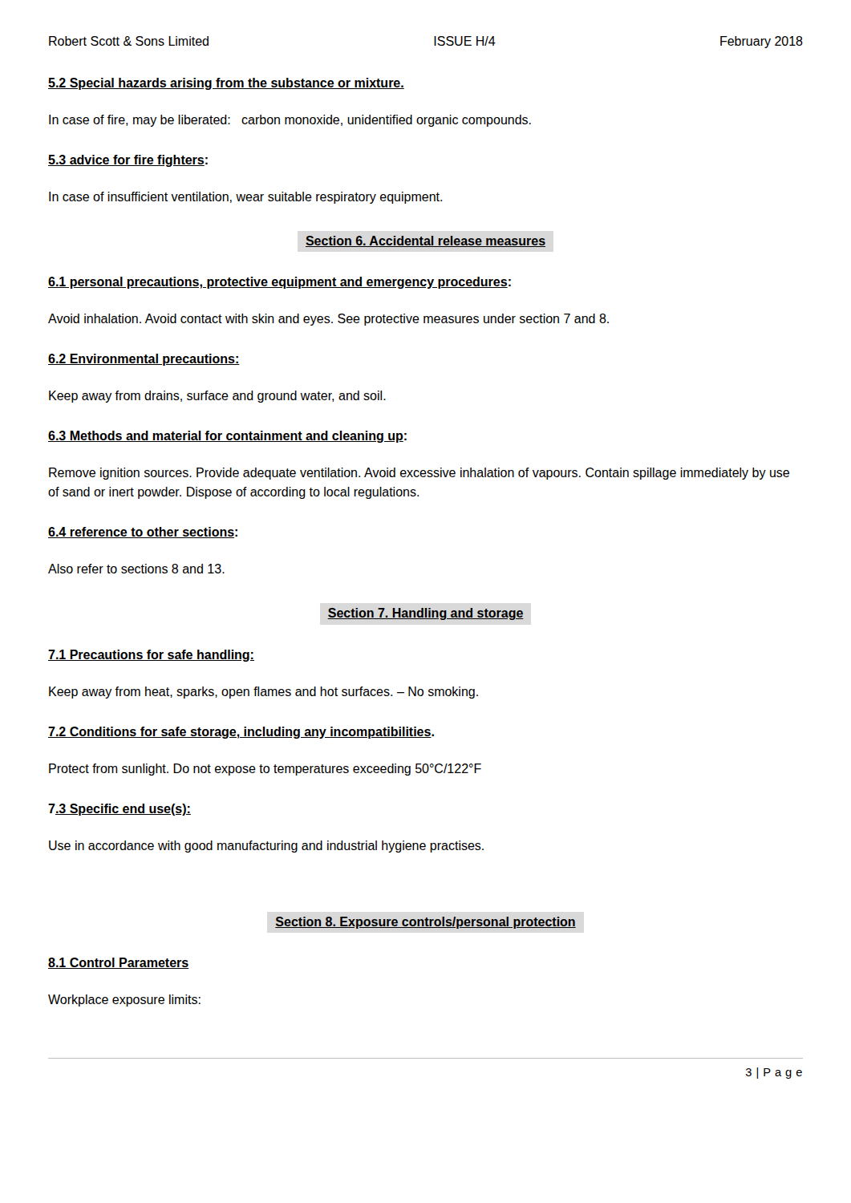Robert Scott & Sons Limited
ISSUE H/4
February 2018
5.2 Special hazards arising from the substance or mixture.
In case of fire, may be liberated: carbon monoxide, unidentified organic compounds.
5.3 advice for fire fighters:
In case of insufficient ventilation, wear suitable respiratory equipment.
Section 6. Accidental release measures
6.1 personal precautions, protective equipment and emergency procedures:
Avoid inhalation. Avoid contact with skin and eyes. See protective measures under section 7 and 8.
6.2 Environmental precautions:
Keep away from drains, surface and ground water, and soil.
6.3 Methods and material for containment and cleaning up:
Remove ignition sources. Provide adequate ventilation. Avoid excessive inhalation of vapours. Contain spillage immediately by use of sand or inert powder. Dispose of according to local regulations.
6.4 reference to other sections:
Also refer to sections 8 and 13.
Section 7. Handling and storage
7.1 Precautions for safe handling:
Keep away from heat, sparks, open flames and hot surfaces. – No smoking.
7.2 Conditions for safe storage, including any incompatibilities.
Protect from sunlight. Do not expose to temperatures exceeding 50°C/122°F
7.3 Specific end use(s):
Use in accordance with good manufacturing and industrial hygiene practises.
Section 8. Exposure controls/personal protection
8.1 Control Parameters
Workplace exposure limits:
3 | P a g e